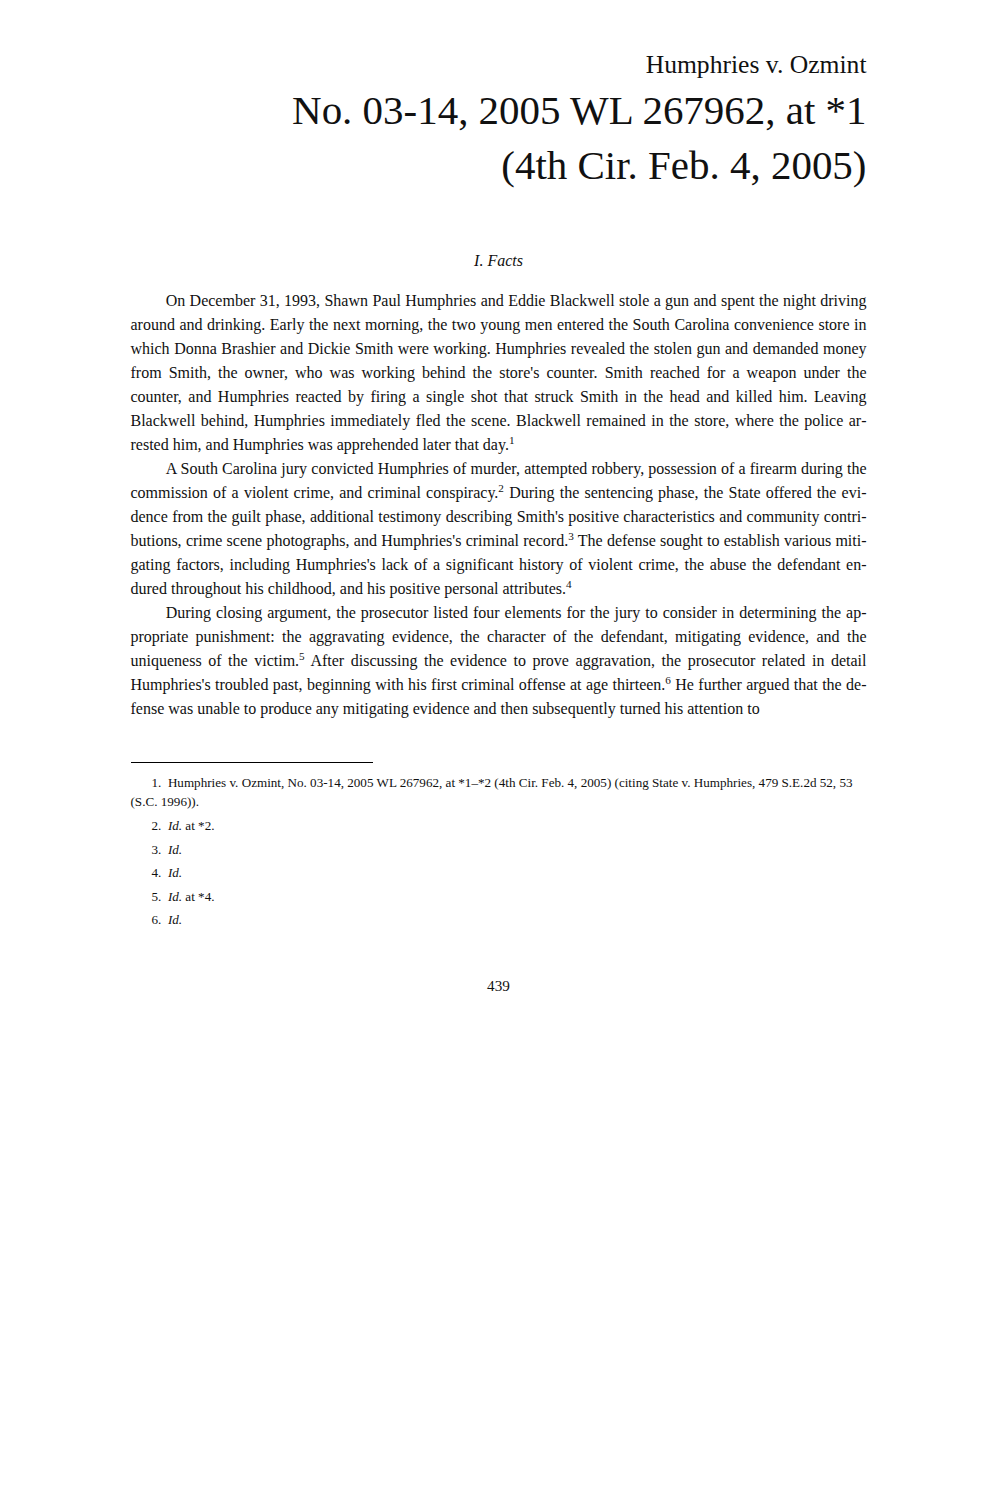Humphries v. Ozmint
No. 03-14, 2005 WL 267962, at *1
(4th Cir. Feb. 4, 2005)
I. Facts
On December 31, 1993, Shawn Paul Humphries and Eddie Blackwell stole a gun and spent the night driving around and drinking. Early the next morning, the two young men entered the South Carolina convenience store in which Donna Brashier and Dickie Smith were working. Humphries revealed the stolen gun and demanded money from Smith, the owner, who was working behind the store's counter. Smith reached for a weapon under the counter, and Humphries reacted by firing a single shot that struck Smith in the head and killed him. Leaving Blackwell behind, Humphries immediately fled the scene. Blackwell remained in the store, where the police arrested him, and Humphries was apprehended later that day.1
A South Carolina jury convicted Humphries of murder, attempted robbery, possession of a firearm during the commission of a violent crime, and criminal conspiracy.2 During the sentencing phase, the State offered the evidence from the guilt phase, additional testimony describing Smith's positive characteristics and community contributions, crime scene photographs, and Humphries's criminal record.3 The defense sought to establish various mitigating factors, including Humphries's lack of a significant history of violent crime, the abuse the defendant endured throughout his childhood, and his positive personal attributes.4
During closing argument, the prosecutor listed four elements for the jury to consider in determining the appropriate punishment: the aggravating evidence, the character of the defendant, mitigating evidence, and the uniqueness of the victim.5 After discussing the evidence to prove aggravation, the prosecutor related in detail Humphries's troubled past, beginning with his first criminal offense at age thirteen.6 He further argued that the defense was unable to produce any mitigating evidence and then subsequently turned his attention to
1. Humphries v. Ozmint, No. 03-14, 2005 WL 267962, at *1–*2 (4th Cir. Feb. 4, 2005) (citing State v. Humphries, 479 S.E.2d 52, 53 (S.C. 1996)).
2. Id. at *2.
3. Id.
4. Id.
5. Id. at *4.
6. Id.
439